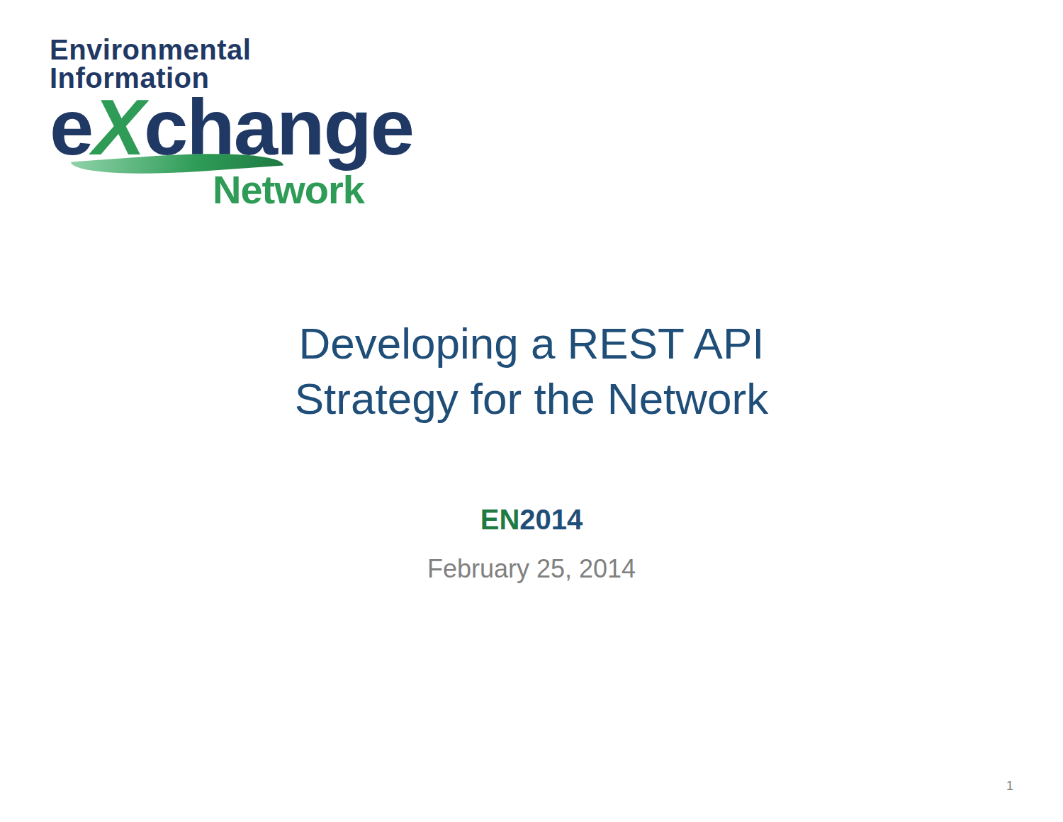Environmental Information
eXchange
Network
Developing a REST API
Strategy for the Network
EN 2014
February 25, 2014
1